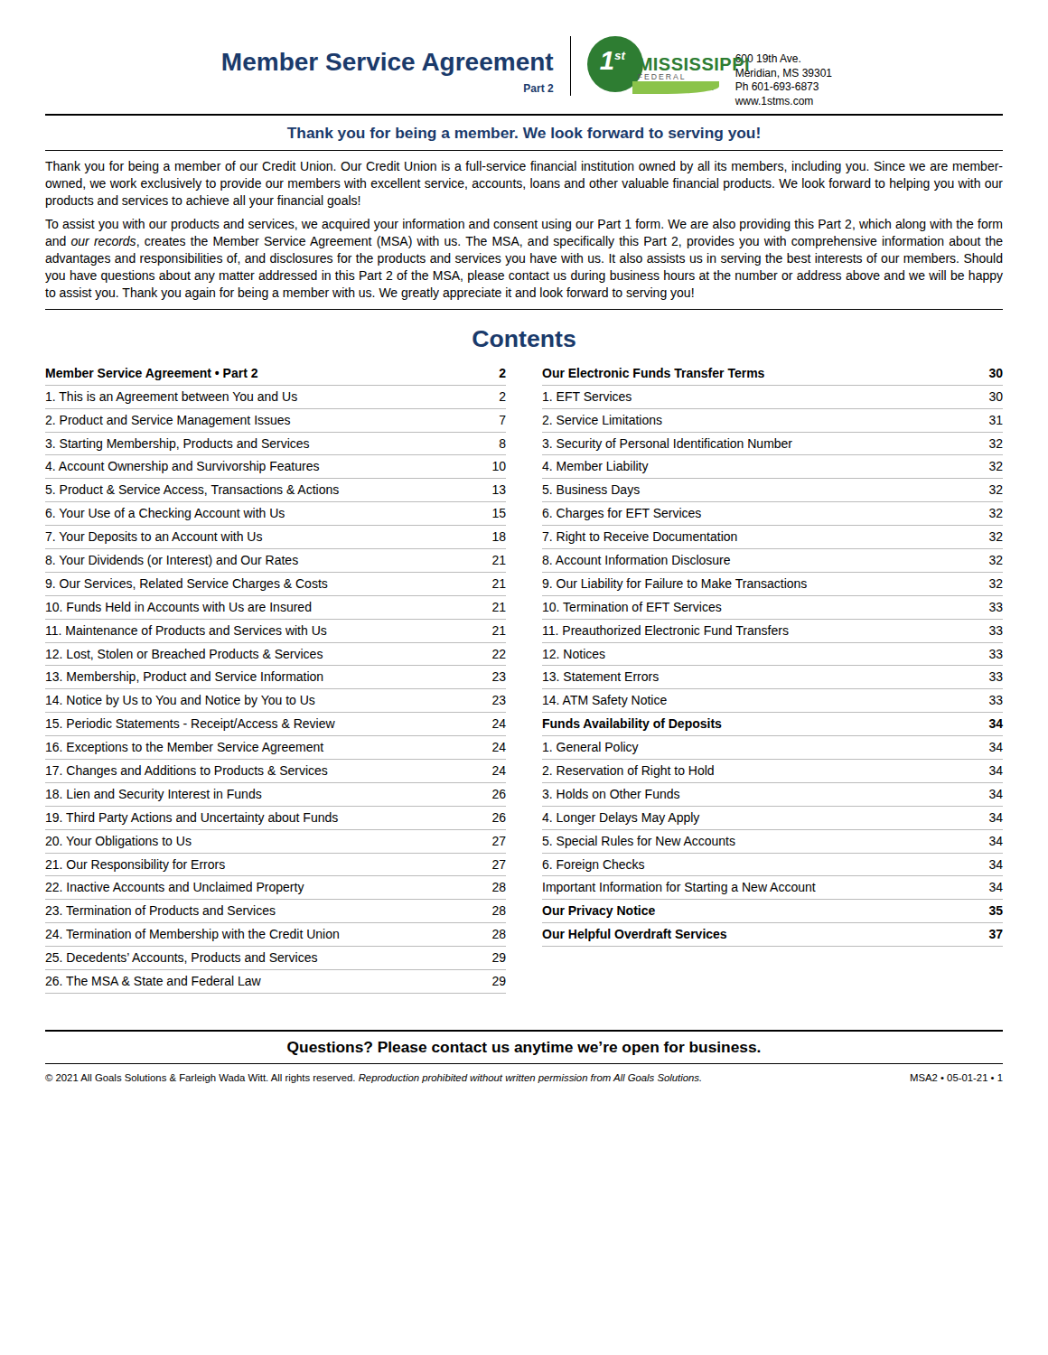Member Service Agreement
Part 2
1st
MISSISSIPPI
FEDERAL CREDIT UNION
600 19th Ave.
Meridian, MS 39301
Ph 601-693-6873
www.1stms.com
Thank you for being a member. We look forward to serving you!
Thank you for being a member of our Credit Union. Our Credit Union is a full-service financial institution owned by all its members, including you. Since we are member-owned, we work exclusively to provide our members with excellent service, accounts, loans and other valuable financial products. We look forward to helping you with our products and services to achieve all your financial goals!
To assist you with our products and services, we acquired your information and consent using our Part 1 form. We are also providing this Part 2, which along with the form and our records, creates the Member Service Agreement (MSA) with us. The MSA, and specifically this Part 2, provides you with comprehensive information about the advantages and responsibilities of, and disclosures for the products and services you have with us. It also assists us in serving the best interests of our members. Should you have questions about any matter addressed in this Part 2 of the MSA, please contact us during business hours at the number or address above and we will be happy to assist you. Thank you again for being a member with us. We greatly appreciate it and look forward to serving you!
Contents
| Member Service Agreement • Part 2 | 2 |
| 1. This is an Agreement between You and Us | 2 |
| 2. Product and Service Management Issues | 7 |
| 3. Starting Membership, Products and Services | 8 |
| 4. Account Ownership and Survivorship Features | 10 |
| 5. Product & Service Access, Transactions & Actions | 13 |
| 6. Your Use of a Checking Account with Us | 15 |
| 7. Your Deposits to an Account with Us | 18 |
| 8. Your Dividends (or Interest) and Our Rates | 21 |
| 9. Our Services, Related Service Charges & Costs | 21 |
| 10. Funds Held in Accounts with Us are Insured | 21 |
| 11. Maintenance of Products and Services with Us | 21 |
| 12. Lost, Stolen or Breached Products & Services | 22 |
| 13. Membership, Product and Service Information | 23 |
| 14. Notice by Us to You and Notice by You to Us | 23 |
| 15. Periodic Statements - Receipt/Access & Review | 24 |
| 16. Exceptions to the Member Service Agreement | 24 |
| 17. Changes and Additions to Products & Services | 24 |
| 18. Lien and Security Interest in Funds | 26 |
| 19. Third Party Actions and Uncertainty about Funds | 26 |
| 20. Your Obligations to Us | 27 |
| 21. Our Responsibility for Errors | 27 |
| 22. Inactive Accounts and Unclaimed Property | 28 |
| 23. Termination of Products and Services | 28 |
| 24. Termination of Membership with the Credit Union | 28 |
| 25. Decedents’ Accounts, Products and Services | 29 |
| 26. The MSA & State and Federal Law | 29 |
| Our Electronic Funds Transfer Terms | 30 |
| 1. EFT Services | 30 |
| 2. Service Limitations | 31 |
| 3. Security of Personal Identification Number | 32 |
| 4. Member Liability | 32 |
| 5. Business Days | 32 |
| 6. Charges for EFT Services | 32 |
| 7. Right to Receive Documentation | 32 |
| 8. Account Information Disclosure | 32 |
| 9. Our Liability for Failure to Make Transactions | 32 |
| 10. Termination of EFT Services | 33 |
| 11. Preauthorized Electronic Fund Transfers | 33 |
| 12. Notices | 33 |
| 13. Statement Errors | 33 |
| 14. ATM Safety Notice | 33 |
| Funds Availability of Deposits | 34 |
| 1. General Policy | 34 |
| 2. Reservation of Right to Hold | 34 |
| 3. Holds on Other Funds | 34 |
| 4. Longer Delays May Apply | 34 |
| 5. Special Rules for New Accounts | 34 |
| 6. Foreign Checks | 34 |
| Important Information for Starting a New Account | 34 |
| Our Privacy Notice | 35 |
| Our Helpful Overdraft Services | 37 |
Questions? Please contact us anytime we’re open for business.
© 2021 All Goals Solutions & Farleigh Wada Witt. All rights reserved. Reproduction prohibited without written permission from All Goals Solutions.
MSA2 • 05-01-21 • 1